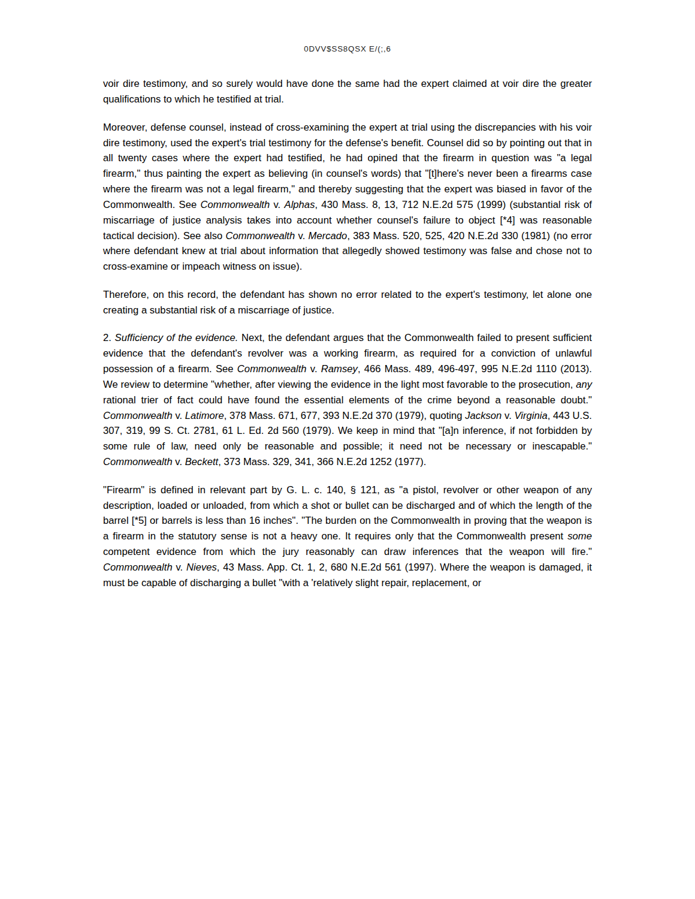0DVV$SS8QSX E/(;,6
voir dire testimony, and so surely would have done the same had the expert claimed at voir dire the greater qualifications to which he testified at trial.
Moreover, defense counsel, instead of cross-examining the expert at trial using the discrepancies with his voir dire testimony, used the expert's trial testimony for the defense's benefit. Counsel did so by pointing out that in all twenty cases where the expert had testified, he had opined that the firearm in question was "a legal firearm," thus painting the expert as believing (in counsel's words) that "[t]here's never been a firearms case where the firearm was not a legal firearm," and thereby suggesting that the expert was biased in favor of the Commonwealth. See Commonwealth v. Alphas, 430 Mass. 8, 13, 712 N.E.2d 575 (1999) (substantial risk of miscarriage of justice analysis takes into account whether counsel's failure to object [*4] was reasonable tactical decision). See also Commonwealth v. Mercado, 383 Mass. 520, 525, 420 N.E.2d 330 (1981) (no error where defendant knew at trial about information that allegedly showed testimony was false and chose not to cross-examine or impeach witness on issue).
Therefore, on this record, the defendant has shown no error related to the expert's testimony, let alone one creating a substantial risk of a miscarriage of justice.
2. Sufficiency of the evidence. Next, the defendant argues that the Commonwealth failed to present sufficient evidence that the defendant's revolver was a working firearm, as required for a conviction of unlawful possession of a firearm. See Commonwealth v. Ramsey, 466 Mass. 489, 496-497, 995 N.E.2d 1110 (2013). We review to determine "whether, after viewing the evidence in the light most favorable to the prosecution, any rational trier of fact could have found the essential elements of the crime beyond a reasonable doubt." Commonwealth v. Latimore, 378 Mass. 671, 677, 393 N.E.2d 370 (1979), quoting Jackson v. Virginia, 443 U.S. 307, 319, 99 S. Ct. 2781, 61 L. Ed. 2d 560 (1979). We keep in mind that "[a]n inference, if not forbidden by some rule of law, need only be reasonable and possible; it need not be necessary or inescapable." Commonwealth v. Beckett, 373 Mass. 329, 341, 366 N.E.2d 1252 (1977).
"Firearm" is defined in relevant part by G. L. c. 140, § 121, as "a pistol, revolver or other weapon of any description, loaded or unloaded, from which a shot or bullet can be discharged and of which the length of the barrel [*5] or barrels is less than 16 inches". "The burden on the Commonwealth in proving that the weapon is a firearm in the statutory sense is not a heavy one. It requires only that the Commonwealth present some competent evidence from which the jury reasonably can draw inferences that the weapon will fire." Commonwealth v. Nieves, 43 Mass. App. Ct. 1, 2, 680 N.E.2d 561 (1997). Where the weapon is damaged, it must be capable of discharging a bullet "with a 'relatively slight repair, replacement, or